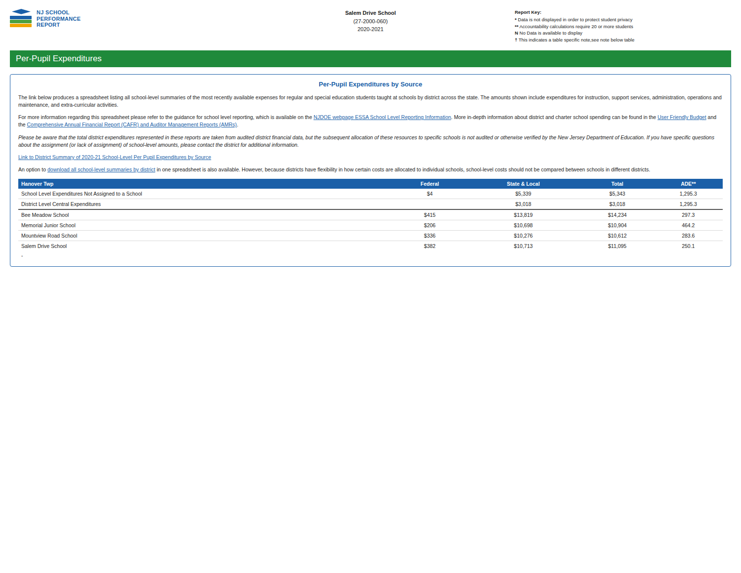NJ SCHOOL PERFORMANCE REPORT
Salem Drive School
(27-2000-060)
2020-2021
Report Key:
* Data is not displayed in order to protect student privacy
** Accountability calculations require 20 or more students
N No Data is available to display
† This indicates a table specific note,see note below table
Per-Pupil Expenditures
Per-Pupil Expenditures by Source
The link below produces a spreadsheet listing all school-level summaries of the most recently available expenses for regular and special education students taught at schools by district across the state. The amounts shown include expenditures for instruction, support services, administration, operations and maintenance, and extra-curricular activities.
For more information regarding this spreadsheet please refer to the guidance for school level reporting, which is available on the NJDOE webpage ESSA School Level Reporting Information. More in-depth information about district and charter school spending can be found in the User Friendly Budget and the Comprehensive Annual Financial Report (CAFR) and Auditor Management Reports (AMRs).
Please be aware that the total district expenditures represented in these reports are taken from audited district financial data, but the subsequent allocation of these resources to specific schools is not audited or otherwise verified by the New Jersey Department of Education. If you have specific questions about the assignment (or lack of assignment) of school-level amounts, please contact the district for additional information.
Link to District Summary of 2020-21 School-Level Per Pupil Expenditures by Source
An option to download all school-level summaries by district in one spreadsheet is also available. However, because districts have flexibility in how certain costs are allocated to individual schools, school-level costs should not be compared between schools in different districts.
| Hanover Twp | Federal | State & Local | Total | ADE** |
| --- | --- | --- | --- | --- |
| School Level Expenditures Not Assigned to a School | $4 | $5,339 | $5,343 | 1,295.3 |
| District Level Central Expenditures | | $3,018 | $3,018 | 1,295.3 |
| Bee Meadow School | $415 | $13,819 | $14,234 | 297.3 |
| Memorial Junior School | $206 | $10,698 | $10,904 | 464.2 |
| Mountview Road School | $336 | $10,276 | $10,612 | 283.6 |
| Salem Drive School | $382 | $10,713 | $11,095 | 250.1 |
-